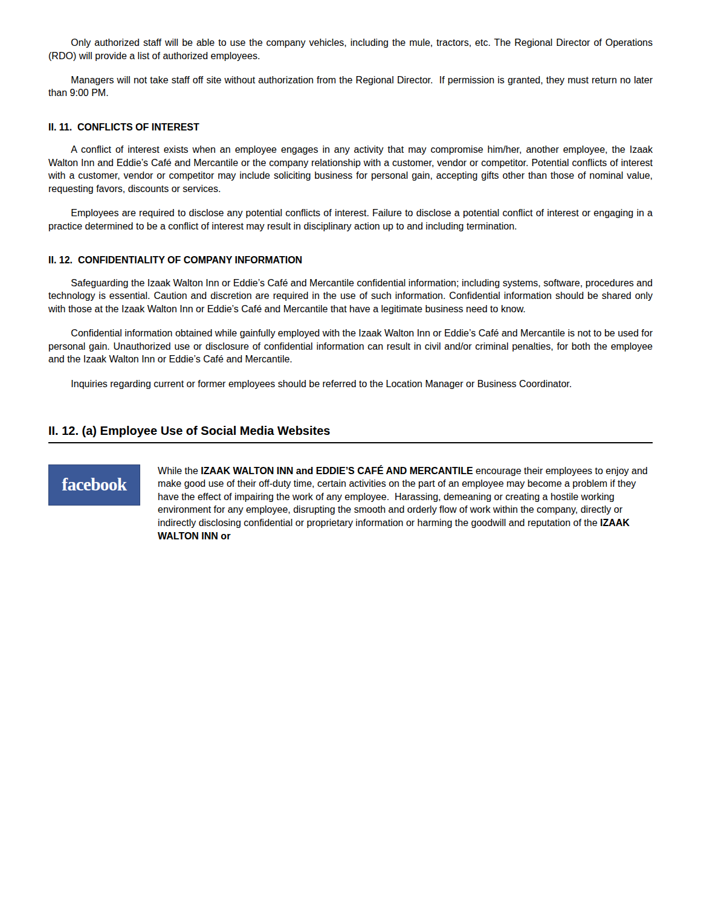Only authorized staff will be able to use the company vehicles, including the mule, tractors, etc. The Regional Director of Operations (RDO) will provide a list of authorized employees.
Managers will not take staff off site without authorization from the Regional Director. If permission is granted, they must return no later than 9:00 PM.
II. 11. CONFLICTS OF INTEREST
A conflict of interest exists when an employee engages in any activity that may compromise him/her, another employee, the Izaak Walton Inn and Eddie’s Café and Mercantile or the company relationship with a customer, vendor or competitor. Potential conflicts of interest with a customer, vendor or competitor may include soliciting business for personal gain, accepting gifts other than those of nominal value, requesting favors, discounts or services.
Employees are required to disclose any potential conflicts of interest. Failure to disclose a potential conflict of interest or engaging in a practice determined to be a conflict of interest may result in disciplinary action up to and including termination.
II. 12. CONFIDENTIALITY OF COMPANY INFORMATION
Safeguarding the Izaak Walton Inn or Eddie’s Café and Mercantile confidential information; including systems, software, procedures and technology is essential. Caution and discretion are required in the use of such information. Confidential information should be shared only with those at the Izaak Walton Inn or Eddie’s Café and Mercantile that have a legitimate business need to know.
Confidential information obtained while gainfully employed with the Izaak Walton Inn or Eddie’s Café and Mercantile is not to be used for personal gain. Unauthorized use or disclosure of confidential information can result in civil and/or criminal penalties, for both the employee and the Izaak Walton Inn or Eddie’s Café and Mercantile.
Inquiries regarding current or former employees should be referred to the Location Manager or Business Coordinator.
II. 12. (a) Employee Use of Social Media Websites
facebook
While the IZAAK WALTON INN and EDDIE’S CAFÉ AND MERCANTILE encourage their employees to enjoy and make good use of their off-duty time, certain activities on the part of an employee may become a problem if they have the effect of impairing the work of any employee. Harassing, demeaning or creating a hostile working environment for any employee, disrupting the smooth and orderly flow of work within the company, directly or indirectly disclosing confidential or proprietary information or harming the goodwill and reputation of the IZAAK WALTON INN or